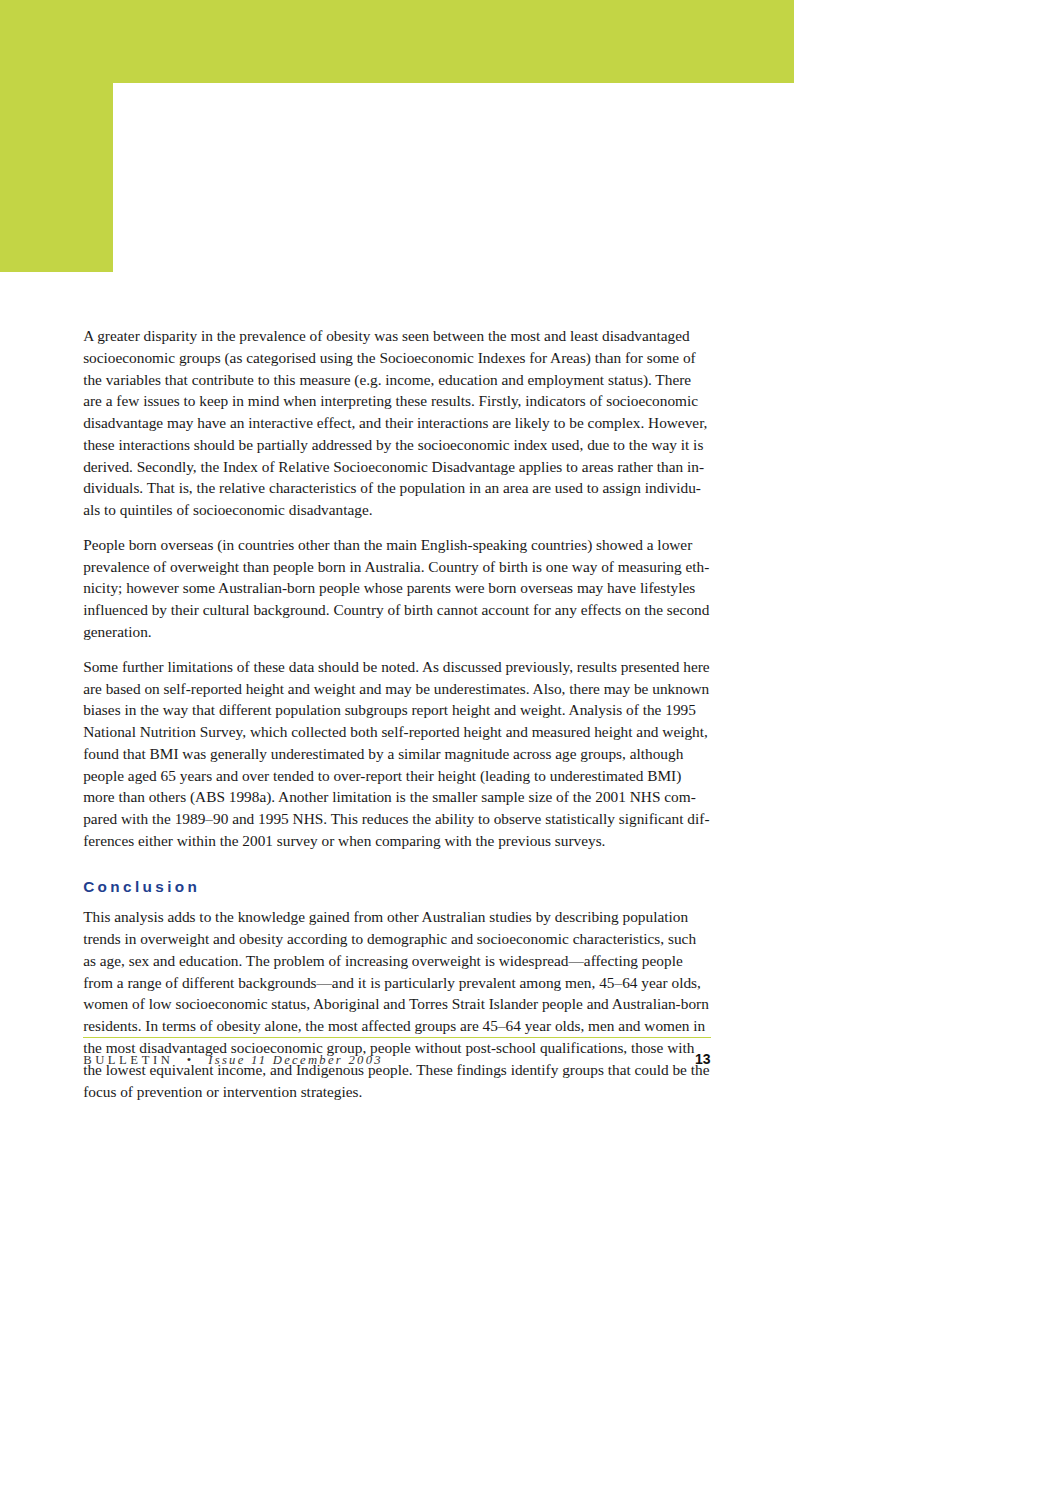A greater disparity in the prevalence of obesity was seen between the most and least disadvantaged socioeconomic groups (as categorised using the Socioeconomic Indexes for Areas) than for some of the variables that contribute to this measure (e.g. income, education and employment status). There are a few issues to keep in mind when interpreting these results. Firstly, indicators of socioeconomic disadvantage may have an interactive effect, and their interactions are likely to be complex. However, these interactions should be partially addressed by the socioeconomic index used, due to the way it is derived. Secondly, the Index of Relative Socioeconomic Disadvantage applies to areas rather than individuals. That is, the relative characteristics of the population in an area are used to assign individuals to quintiles of socioeconomic disadvantage.
People born overseas (in countries other than the main English-speaking countries) showed a lower prevalence of overweight than people born in Australia. Country of birth is one way of measuring ethnicity; however some Australian-born people whose parents were born overseas may have lifestyles influenced by their cultural background. Country of birth cannot account for any effects on the second generation.
Some further limitations of these data should be noted. As discussed previously, results presented here are based on self-reported height and weight and may be underestimates. Also, there may be unknown biases in the way that different population subgroups report height and weight. Analysis of the 1995 National Nutrition Survey, which collected both self-reported height and measured height and weight, found that BMI was generally underestimated by a similar magnitude across age groups, although people aged 65 years and over tended to over-report their height (leading to underestimated BMI) more than others (ABS 1998a). Another limitation is the smaller sample size of the 2001 NHS compared with the 1989–90 and 1995 NHS. This reduces the ability to observe statistically significant differences either within the 2001 survey or when comparing with the previous surveys.
Conclusion
This analysis adds to the knowledge gained from other Australian studies by describing population trends in overweight and obesity according to demographic and socioeconomic characteristics, such as age, sex and education. The problem of increasing overweight is widespread—affecting people from a range of different backgrounds—and it is particularly prevalent among men, 45–64 year olds, women of low socioeconomic status, Aboriginal and Torres Strait Islander people and Australian-born residents. In terms of obesity alone, the most affected groups are 45–64 year olds, men and women in the most disadvantaged socioeconomic group, people without post-school qualifications, those with the lowest equivalent income, and Indigenous people. These findings identify groups that could be the focus of prevention or intervention strategies.
BULLETIN • Issue 11 December 2003
13